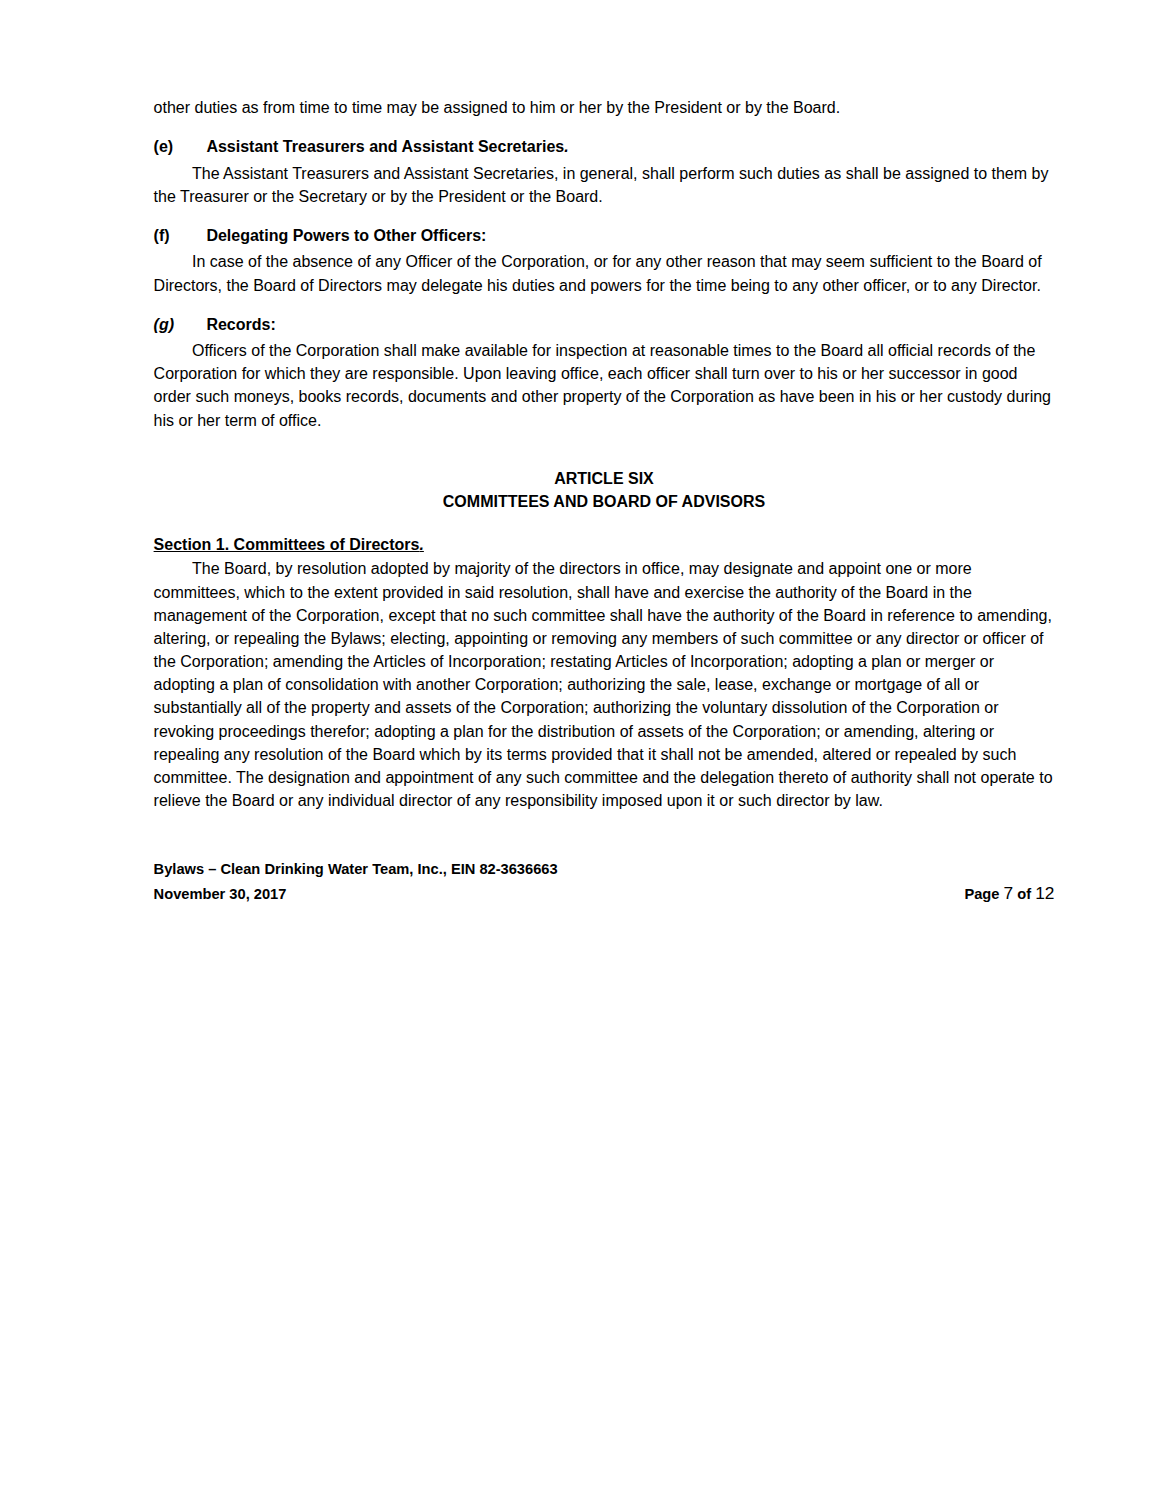other duties as from time to time may be assigned to him or her by the President or by the Board.
(e) Assistant Treasurers and Assistant Secretaries.
The Assistant Treasurers and Assistant Secretaries, in general, shall perform such duties as shall be assigned to them by the Treasurer or the Secretary or by the President or the Board.
(f) Delegating Powers to Other Officers:
In case of the absence of any Officer of the Corporation, or for any other reason that may seem sufficient to the Board of Directors, the Board of Directors may delegate his duties and powers for the time being to any other officer, or to any Director.
(g) Records:
Officers of the Corporation shall make available for inspection at reasonable times to the Board all official records of the Corporation for which they are responsible. Upon leaving office, each officer shall turn over to his or her successor in good order such moneys, books records, documents and other property of the Corporation as have been in his or her custody during his or her term of office.
ARTICLE SIX
COMMITTEES AND BOARD OF ADVISORS
Section 1. Committees of Directors.
The Board, by resolution adopted by majority of the directors in office, may designate and appoint one or more committees, which to the extent provided in said resolution, shall have and exercise the authority of the Board in the management of the Corporation, except that no such committee shall have the authority of the Board in reference to amending, altering, or repealing the Bylaws; electing, appointing or removing any members of such committee or any director or officer of the Corporation; amending the Articles of Incorporation; restating Articles of Incorporation; adopting a plan or merger or adopting a plan of consolidation with another Corporation; authorizing the sale, lease, exchange or mortgage of all or substantially all of the property and assets of the Corporation; authorizing the voluntary dissolution of the Corporation or revoking proceedings therefor; adopting a plan for the distribution of assets of the Corporation; or amending, altering or repealing any resolution of the Board which by its terms provided that it shall not be amended, altered or repealed by such committee. The designation and appointment of any such committee and the delegation thereto of authority shall not operate to relieve the Board or any individual director of any responsibility imposed upon it or such director by law.
Bylaws – Clean Drinking Water Team, Inc., EIN 82-3636663
November 30, 2017 Page 7 of 12